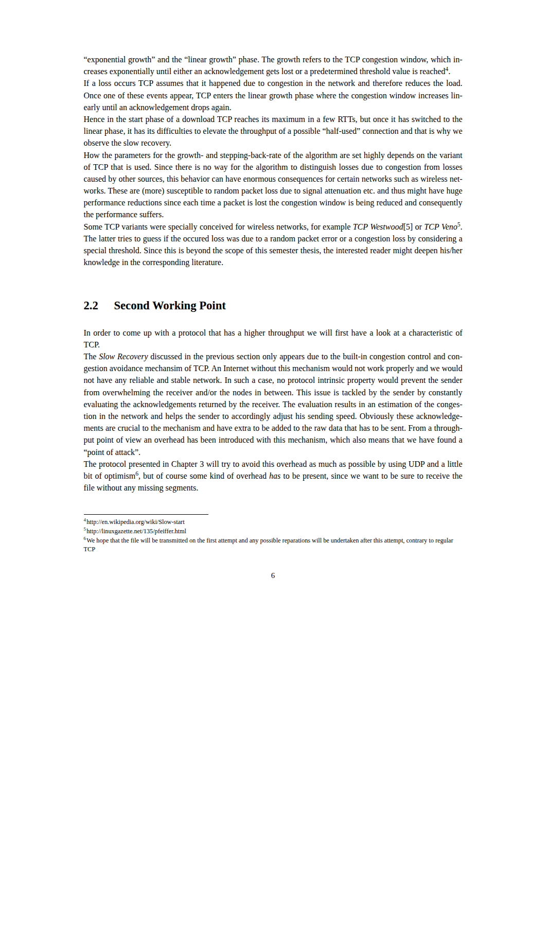“exponential growth” and the “linear growth” phase. The growth refers to the TCP congestion window, which increases exponentially until either an acknowledgement gets lost or a predetermined threshold value is reached4.
If a loss occurs TCP assumes that it happened due to congestion in the network and therefore reduces the load. Once one of these events appear, TCP enters the linear growth phase where the congestion window increases linearly until an acknowledgement drops again.
Hence in the start phase of a download TCP reaches its maximum in a few RTTs, but once it has switched to the linear phase, it has its difficulties to elevate the throughput of a possible “half-used” connection and that is why we observe the slow recovery.
How the parameters for the growth- and stepping-back-rate of the algorithm are set highly depends on the variant of TCP that is used. Since there is no way for the algorithm to distinguish losses due to congestion from losses caused by other sources, this behavior can have enormous consequences for certain networks such as wireless networks. These are (more) susceptible to random packet loss due to signal attenuation etc. and thus might have huge performance reductions since each time a packet is lost the congestion window is being reduced and consequently the performance suffers.
Some TCP variants were specially conceived for wireless networks, for example TCP Westwood[5] or TCP Veno5. The latter tries to guess if the occured loss was due to a random packet error or a congestion loss by considering a special threshold. Since this is beyond the scope of this semester thesis, the interested reader might deepen his/her knowledge in the corresponding literature.
2.2 Second Working Point
In order to come up with a protocol that has a higher throughput we will first have a look at a characteristic of TCP.
The Slow Recovery discussed in the previous section only appears due to the built-in congestion control and congestion avoidance mechansim of TCP. An Internet without this mechanism would not work properly and we would not have any reliable and stable network. In such a case, no protocol intrinsic property would prevent the sender from overwhelming the receiver and/or the nodes in between. This issue is tackled by the sender by constantly evaluating the acknowledgements returned by the receiver. The evaluation results in an estimation of the congestion in the network and helps the sender to accordingly adjust his sending speed. Obviously these acknowledgements are crucial to the mechanism and have extra to be added to the raw data that has to be sent. From a throughput point of view an overhead has been introduced with this mechanism, which also means that we have found a “point of attack”.
The protocol presented in Chapter 3 will try to avoid this overhead as much as possible by using UDP and a little bit of optimism6, but of course some kind of overhead has to be present, since we want to be sure to receive the file without any missing segments.
4http://en.wikipedia.org/wiki/Slow-start
5http://linuxgazette.net/135/pfeiffer.html
6We hope that the file will be transmitted on the first attempt and any possible reparations will be undertaken after this attempt, contrary to regular TCP
6